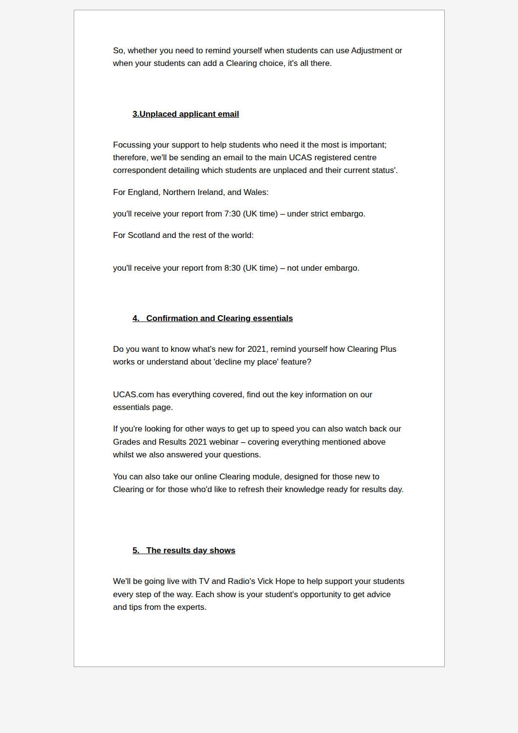So, whether you need to remind yourself when students can use Adjustment or when your students can add a Clearing choice, it's all there.
3.Unplaced applicant email
Focussing your support to help students who need it the most is important; therefore, we'll be sending an email to the main UCAS registered centre correspondent detailing which students are unplaced and their current status'.
For England, Northern Ireland, and Wales:
you'll receive your report from 7:30 (UK time) – under strict embargo.
For Scotland and the rest of the world:
you'll receive your report from 8:30 (UK time) – not under embargo.
4. Confirmation and Clearing essentials
Do you want to know what's new for 2021, remind yourself how Clearing Plus works or understand about 'decline my place' feature?
UCAS.com has everything covered, find out the key information on our essentials page.
If you're looking for other ways to get up to speed you can also watch back our Grades and Results 2021 webinar – covering everything mentioned above whilst we also answered your questions.
You can also take our online Clearing module, designed for those new to Clearing or for those who'd like to refresh their knowledge ready for results day.
5. The results day shows
We'll be going live with TV and Radio's Vick Hope to help support your students every step of the way. Each show is your student's opportunity to get advice and tips from the experts.